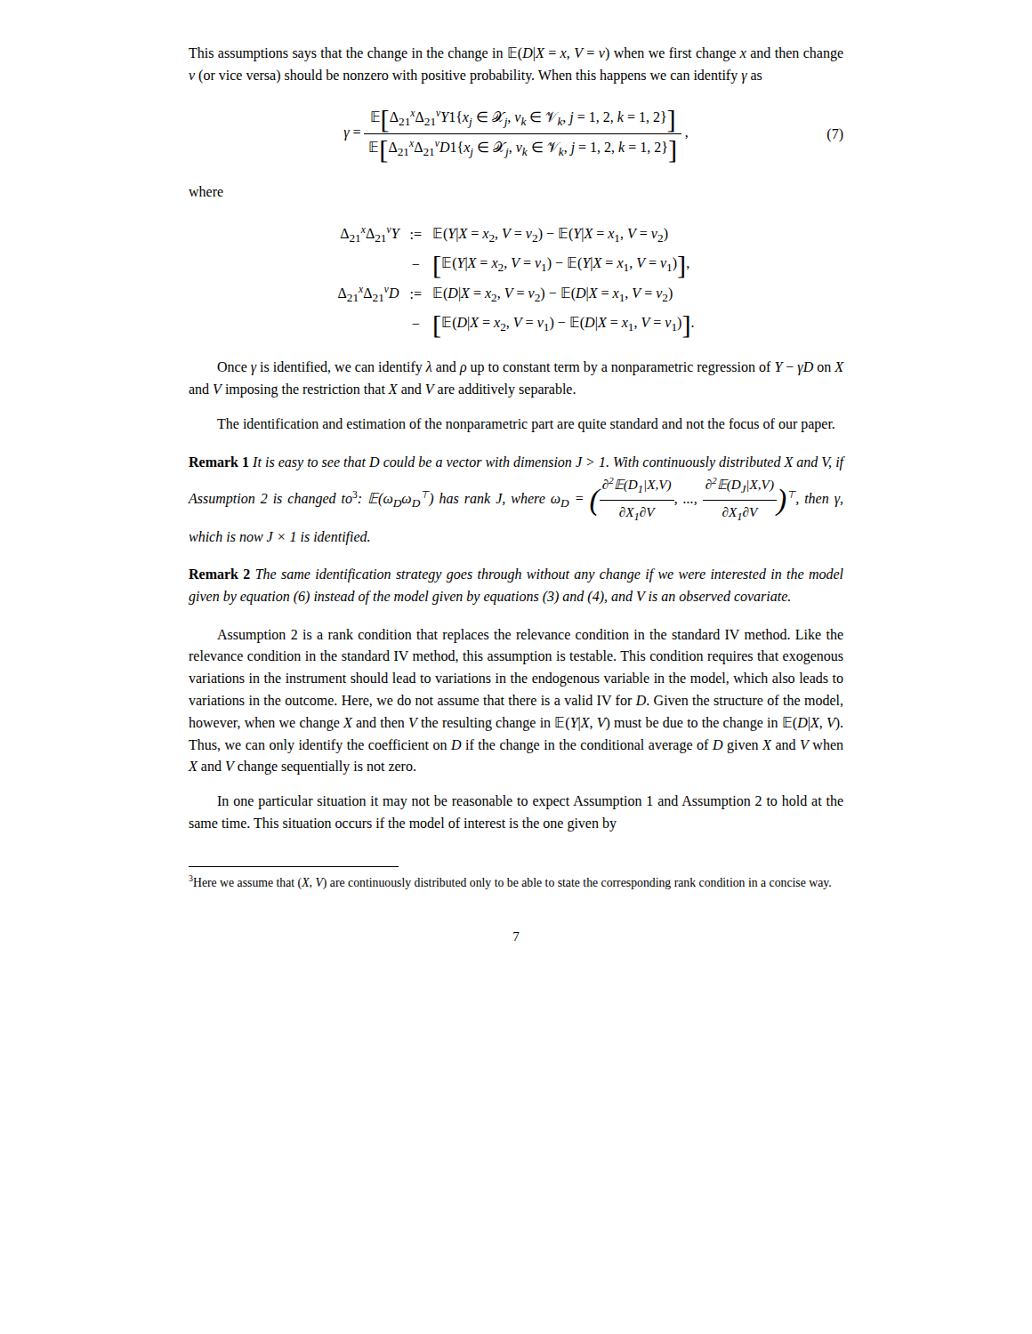This assumptions says that the change in the change in 𝔼(D|X = x, V = v) when we first change x and then change v (or vice versa) should be nonzero with positive probability. When this happens we can identify γ as
γ = 𝔼[Δ21xΔ21vY1{xj ∈ 𝒳j, vk ∈ 𝒱k, j = 1, 2, k = 1, 2}] 𝔼[Δ21xΔ21vD1{xj ∈ 𝒳j, vk ∈ 𝒱k, j = 1, 2, k = 1, 2}] , (7)
where
| Δ 21 x Δ 21 v Y | := | 𝔼( Y / X = x 2 , V = v 2 ) − 𝔼( Y / X = x 1 , V = v 2 ) |
| | − | [ 𝔼( Y / X = x 2 , V = v 1 ) − 𝔼( Y / X = x 1 , V = v 1 ) ] , |
| Δ 21 x Δ 21 v D | := | 𝔼( D / X = x 2 , V = v 2 ) − 𝔼( D / X = x 1 , V = v 2 ) |
| | − | [ 𝔼( D / X = x 2 , V = v 1 ) − 𝔼( D / X = x 1 , V = v 1 ) ] . |
Once γ is identified, we can identify λ and ρ up to constant term by a nonparametric regression of Y − γD on X and V imposing the restriction that X and V are additively separable.
The identification and estimation of the nonparametric part are quite standard and not the focus of our paper.
Remark 1 It is easy to see that D could be a vector with dimension J > 1. With continuously distributed X and V, if Assumption 2 is changed to3: 𝔼(ωDωD⊤) has rank J, where ωD = (∂2𝔼(D1|X,V)∂X1∂V, ..., ∂2𝔼(DJ|X,V)∂X1∂V)⊤, then γ, which is now J × 1 is identified.
Remark 2 The same identification strategy goes through without any change if we were interested in the model given by equation (6) instead of the model given by equations (3) and (4), and V is an observed covariate.
Assumption 2 is a rank condition that replaces the relevance condition in the standard IV method. Like the relevance condition in the standard IV method, this assumption is testable. This condition requires that exogenous variations in the instrument should lead to variations in the endogenous variable in the model, which also leads to variations in the outcome. Here, we do not assume that there is a valid IV for D. Given the structure of the model, however, when we change X and then V the resulting change in 𝔼(Y|X, V) must be due to the change in 𝔼(D|X, V). Thus, we can only identify the coefficient on D if the change in the conditional average of D given X and V when X and V change sequentially is not zero.
In one particular situation it may not be reasonable to expect Assumption 1 and Assumption 2 to hold at the same time. This situation occurs if the model of interest is the one given by
3Here we assume that (X, V) are continuously distributed only to be able to state the corresponding rank condition in a concise way.
7